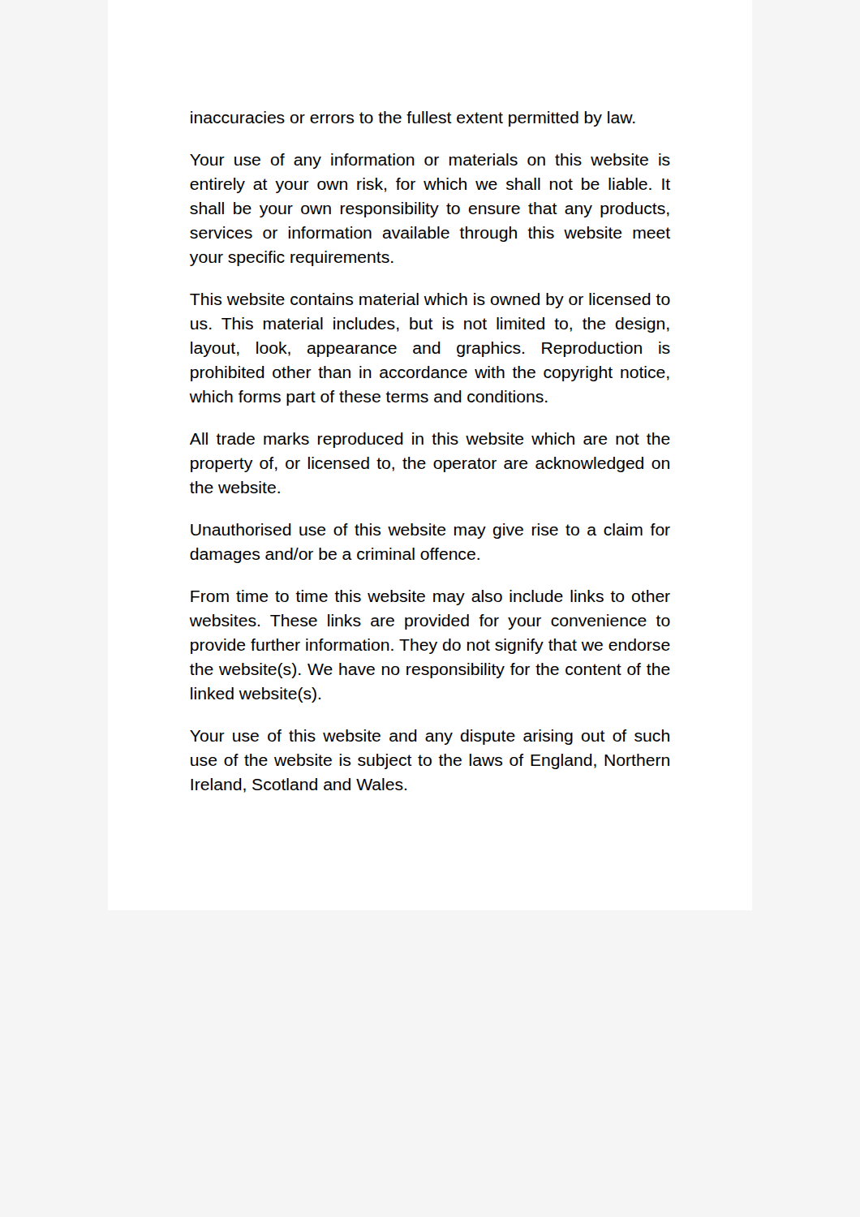inaccuracies or errors to the fullest extent permitted by law.
Your use of any information or materials on this website is entirely at your own risk, for which we shall not be liable. It shall be your own responsibility to ensure that any products, services or information available through this website meet your specific requirements.
This website contains material which is owned by or licensed to us. This material includes, but is not limited to, the design, layout, look, appearance and graphics. Reproduction is prohibited other than in accordance with the copyright notice, which forms part of these terms and conditions.
All trade marks reproduced in this website which are not the property of, or licensed to, the operator are acknowledged on the website.
Unauthorised use of this website may give rise to a claim for damages and/or be a criminal offence.
From time to time this website may also include links to other websites. These links are provided for your convenience to provide further information. They do not signify that we endorse the website(s). We have no responsibility for the content of the linked website(s).
Your use of this website and any dispute arising out of such use of the website is subject to the laws of England, Northern Ireland, Scotland and Wales.